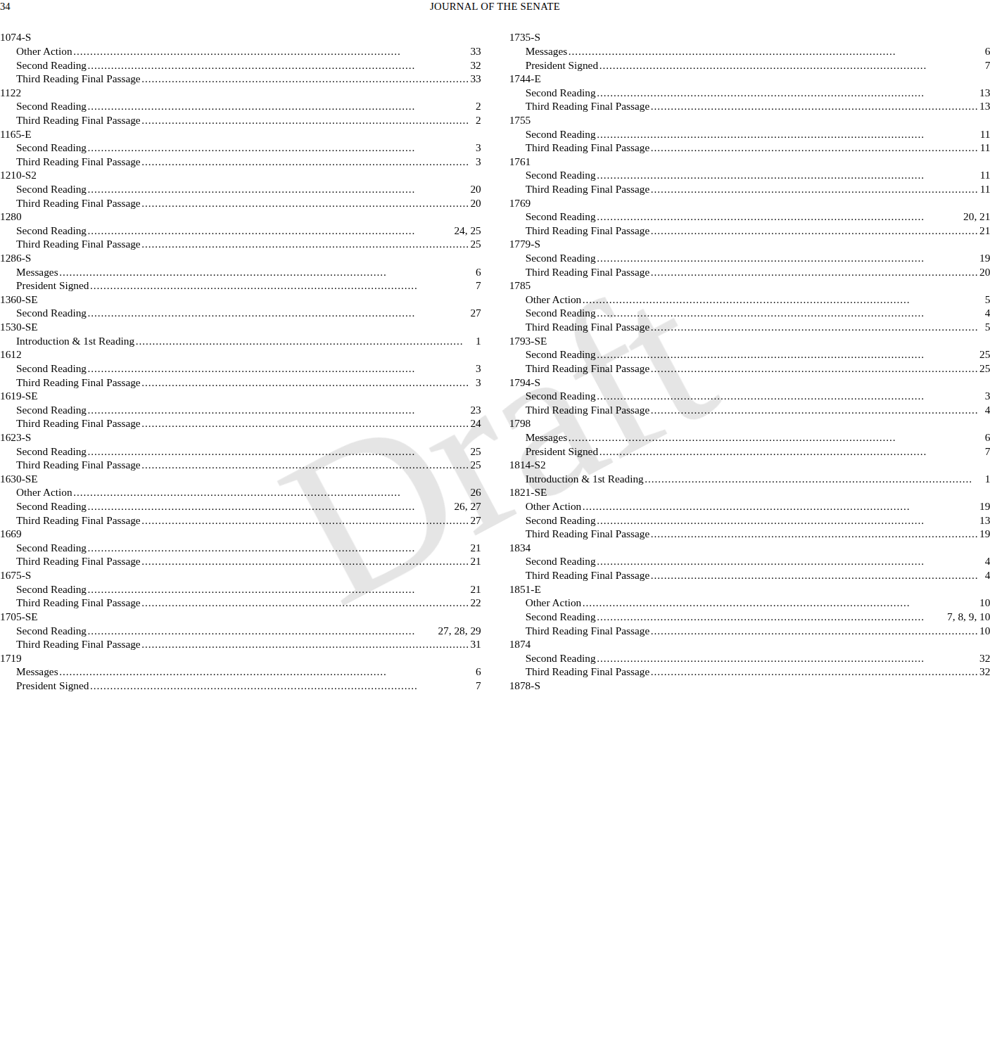Draft
34
JOURNAL OF THE SENATE
1074-S
Other Action.................................................................................................. 33
Second Reading.................................................................................................. 32
Third Reading Final Passage.................................................................................................. 33
1122
Second Reading.................................................................................................. 2
Third Reading Final Passage.................................................................................................. 2
1165-E
Second Reading.................................................................................................. 3
Third Reading Final Passage.................................................................................................. 3
1210-S2
Second Reading.................................................................................................. 20
Third Reading Final Passage.................................................................................................. 20
1280
Second Reading.................................................................................................. 24, 25
Third Reading Final Passage.................................................................................................. 25
1286-S
Messages.................................................................................................. 6
President Signed.................................................................................................. 7
1360-SE
Second Reading.................................................................................................. 27
1530-SE
Introduction & 1st Reading.................................................................................................. 1
1612
Second Reading.................................................................................................. 3
Third Reading Final Passage.................................................................................................. 3
1619-SE
Second Reading.................................................................................................. 23
Third Reading Final Passage.................................................................................................. 24
1623-S
Second Reading.................................................................................................. 25
Third Reading Final Passage.................................................................................................. 25
1630-SE
Other Action.................................................................................................. 26
Second Reading.................................................................................................. 26, 27
Third Reading Final Passage.................................................................................................. 27
1669
Second Reading.................................................................................................. 21
Third Reading Final Passage.................................................................................................. 21
1675-S
Second Reading.................................................................................................. 21
Third Reading Final Passage.................................................................................................. 22
1705-SE
Second Reading.................................................................................................. 27, 28, 29
Third Reading Final Passage.................................................................................................. 31
1719
Messages.................................................................................................. 6
President Signed.................................................................................................. 7
1735-S
Messages.................................................................................................. 6
President Signed.................................................................................................. 7
1744-E
Second Reading.................................................................................................. 13
Third Reading Final Passage.................................................................................................. 13
1755
Second Reading.................................................................................................. 11
Third Reading Final Passage.................................................................................................. 11
1761
Second Reading.................................................................................................. 11
Third Reading Final Passage.................................................................................................. 11
1769
Second Reading.................................................................................................. 20, 21
Third Reading Final Passage.................................................................................................. 21
1779-S
Second Reading.................................................................................................. 19
Third Reading Final Passage.................................................................................................. 20
1785
Other Action.................................................................................................. 5
Second Reading.................................................................................................. 4
Third Reading Final Passage.................................................................................................. 5
1793-SE
Second Reading.................................................................................................. 25
Third Reading Final Passage.................................................................................................. 25
1794-S
Second Reading.................................................................................................. 3
Third Reading Final Passage.................................................................................................. 4
1798
Messages.................................................................................................. 6
President Signed.................................................................................................. 7
1814-S2
Introduction & 1st Reading.................................................................................................. 1
1821-SE
Other Action.................................................................................................. 19
Second Reading.................................................................................................. 13
Third Reading Final Passage.................................................................................................. 19
1834
Second Reading.................................................................................................. 4
Third Reading Final Passage.................................................................................................. 4
1851-E
Other Action.................................................................................................. 10
Second Reading.................................................................................................. 7, 8, 9, 10
Third Reading Final Passage.................................................................................................. 10
1874
Second Reading.................................................................................................. 32
Third Reading Final Passage.................................................................................................. 32
1878-S